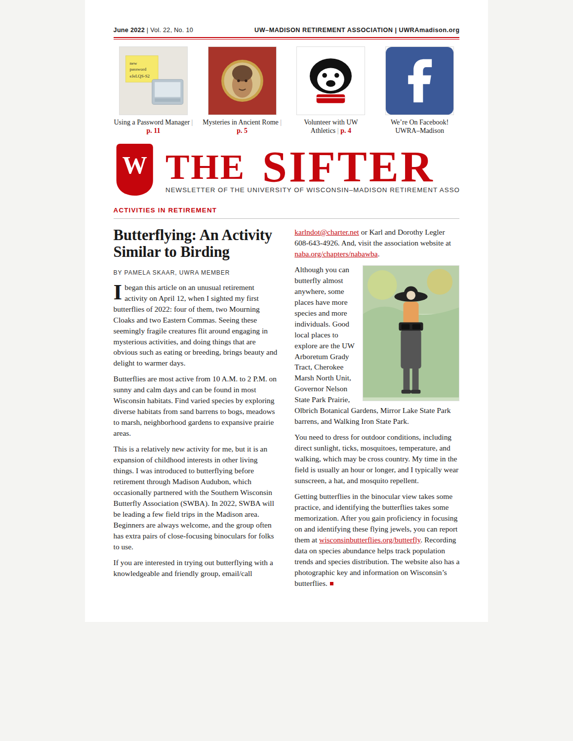June 2022 | Vol. 22, No. 10
UW–MADISON RETIREMENT ASSOCIATION | UWRAmadison.org
Using a Password Manager | p. 11
Mysteries in Ancient Rome | p. 5
Volunteer with UW Athletics | p. 4
We’re On Facebook!
UWRA–Madison
ACTIVITIES IN RETIREMENT
Butterflying: An Activity Similar to Birding
By Pamela Skaar, UWRA Member
I began this article on an unusual retirement activity on April 12, when I sighted my first butterflies of 2022: four of them, two Mourning Cloaks and two Eastern Commas. Seeing these seemingly fragile creatures flit around engaging in mysterious activities, and doing things that are obvious such as eating or breeding, brings beauty and delight to warmer days.
Butterflies are most active from 10 A.M. to 2 P.M. on sunny and calm days and can be found in most Wisconsin habitats. Find varied species by exploring diverse habitats from sand barrens to bogs, meadows to marsh, neighborhood gardens to expansive prairie areas.
This is a relatively new activity for me, but it is an expansion of childhood interests in other living things. I was introduced to butterflying before retirement through Madison Audubon, which occasionally partnered with the Southern Wisconsin Butterfly Association (SWBA). In 2022, SWBA will be leading a few field trips in the Madison area. Beginners are always welcome, and the group often has extra pairs of close-focusing binoculars for folks to use.
If you are interested in trying out butterflying with a knowledgeable and friendly group, email/call karlndot@charter.net or Karl and Dorothy Legler 608-643-4926. And, visit the association website at naba.org/chapters/nabawba.
Although you can butterfly almost anywhere, some places have more species and more individuals. Good local places to explore are the UW Arboretum Grady Tract, Cherokee Marsh North Unit, Governor Nelson State Park Prairie, Olbrich Botanical Gardens, Mirror Lake State Park barrens, and Walking Iron State Park.
You need to dress for outdoor conditions, including direct sunlight, ticks, mosquitoes, temperature, and walking, which may be cross country. My time in the field is usually an hour or longer, and I typically wear sunscreen, a hat, and mosquito repellent.
Getting butterflies in the binocular view takes some practice, and identifying the butterflies takes some memorization. After you gain proficiency in focusing on and identifying these flying jewels, you can report them at wisconsinbutterflies.org/butterfly. Recording data on species abundance helps track population trends and species distribution. The website also has a photographic key and information on Wisconsin’s butterflies.